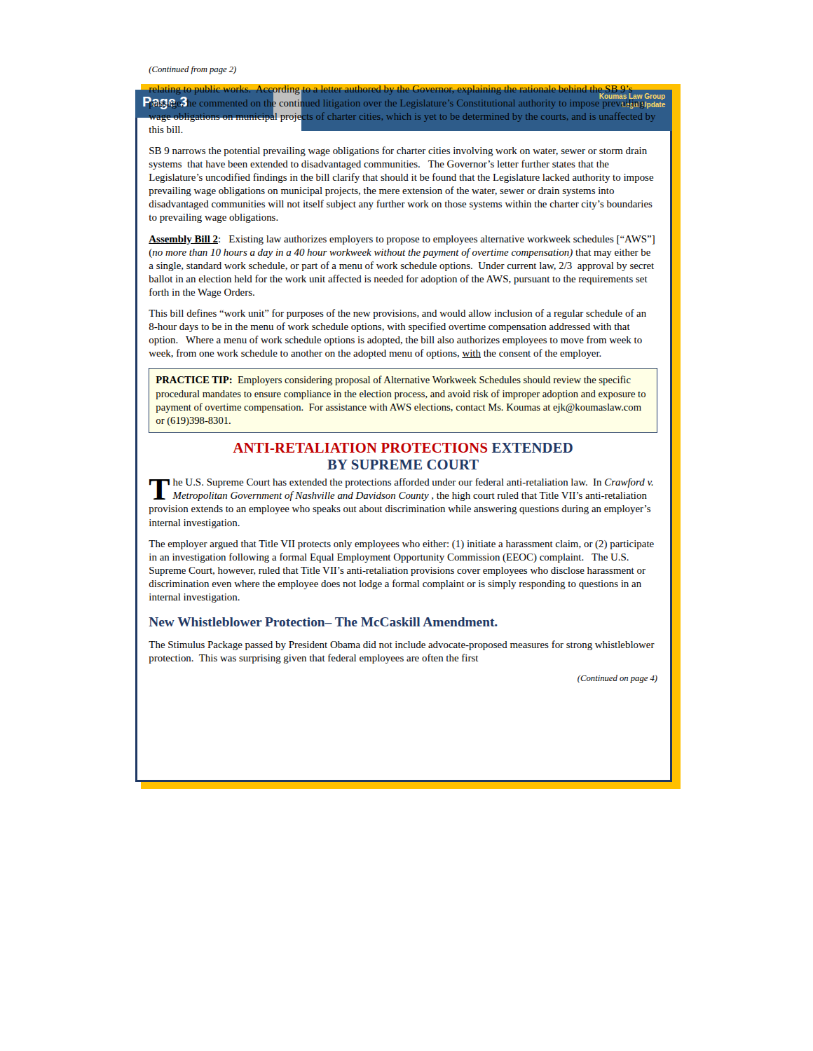Page 3
Koumas Law Group
Legal Update
(Continued from page 2)
relating to public works. According to a letter authored by the Governor, explaining the rationale behind the SB 9’s passage, he commented on the continued litigation over the Legislature’s Constitutional authority to impose prevailing wage obligations on municipal projects of charter cities, which is yet to be determined by the courts, and is unaffected by this bill.
SB 9 narrows the potential prevailing wage obligations for charter cities involving work on water, sewer or storm drain systems that have been extended to disadvantaged communities. The Governor’s letter further states that the Legislature’s uncodified findings in the bill clarify that should it be found that the Legislature lacked authority to impose prevailing wage obligations on municipal projects, the mere extension of the water, sewer or drain systems into disadvantaged communities will not itself subject any further work on those systems within the charter city’s boundaries to prevailing wage obligations.
Assembly Bill 2: Existing law authorizes employers to propose to employees alternative workweek schedules [“AWS”] (no more than 10 hours a day in a 40 hour workweek without the payment of overtime compensation) that may either be a single, standard work schedule, or part of a menu of work schedule options. Under current law, 2/3 approval by secret ballot in an election held for the work unit affected is needed for adoption of the AWS, pursuant to the requirements set forth in the Wage Orders.
This bill defines “work unit” for purposes of the new provisions, and would allow inclusion of a regular schedule of an 8-hour days to be in the menu of work schedule options, with specified overtime compensation addressed with that option. Where a menu of work schedule options is adopted, the bill also authorizes employees to move from week to week, from one work schedule to another on the adopted menu of options, with the consent of the employer.
PRACTICE TIP: Employers considering proposal of Alternative Workweek Schedules should review the specific procedural mandates to ensure compliance in the election process, and avoid risk of improper adoption and exposure to payment of overtime compensation. For assistance with AWS elections, contact Ms. Koumas at ejk@koumaslaw.com or (619)398-8301.
ANTI-RETALIATION PROTECTIONS EXTENDED
BY SUPREME COURT
The U.S. Supreme Court has extended the protections afforded under our federal anti-retaliation law. In Crawford v. Metropolitan Government of Nashville and Davidson County , the high court ruled that Title VII’s anti-retaliation provision extends to an employee who speaks out about discrimination while answering questions during an employer’s internal investigation.
The employer argued that Title VII protects only employees who either: (1) initiate a harassment claim, or (2) participate in an investigation following a formal Equal Employment Opportunity Commission (EEOC) complaint. The U.S. Supreme Court, however, ruled that Title VII’s anti-retaliation provisions cover employees who disclose harassment or discrimination even where the employee does not lodge a formal complaint or is simply responding to questions in an internal investigation.
New Whistleblower Protection– The McCaskill Amendment.
The Stimulus Package passed by President Obama did not include advocate-proposed measures for strong whistleblower protection. This was surprising given that federal employees are often the first
(Continued on page 4)